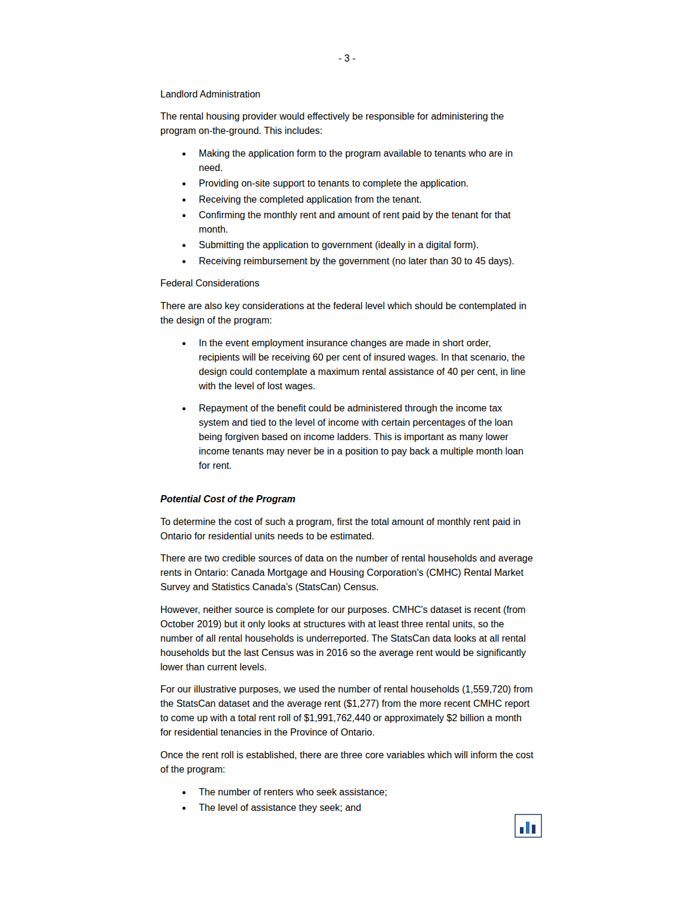- 3 -
Landlord Administration
The rental housing provider would effectively be responsible for administering the program on-the-ground. This includes:
Making the application form to the program available to tenants who are in need.
Providing on-site support to tenants to complete the application.
Receiving the completed application from the tenant.
Confirming the monthly rent and amount of rent paid by the tenant for that month.
Submitting the application to government (ideally in a digital form).
Receiving reimbursement by the government (no later than 30 to 45 days).
Federal Considerations
There are also key considerations at the federal level which should be contemplated in the design of the program:
In the event employment insurance changes are made in short order, recipients will be receiving 60 per cent of insured wages. In that scenario, the design could contemplate a maximum rental assistance of 40 per cent, in line with the level of lost wages.
Repayment of the benefit could be administered through the income tax system and tied to the level of income with certain percentages of the loan being forgiven based on income ladders. This is important as many lower income tenants may never be in a position to pay back a multiple month loan for rent.
Potential Cost of the Program
To determine the cost of such a program, first the total amount of monthly rent paid in Ontario for residential units needs to be estimated.
There are two credible sources of data on the number of rental households and average rents in Ontario: Canada Mortgage and Housing Corporation's (CMHC) Rental Market Survey and Statistics Canada's (StatsCan) Census.
However, neither source is complete for our purposes. CMHC's dataset is recent (from October 2019) but it only looks at structures with at least three rental units, so the number of all rental households is underreported. The StatsCan data looks at all rental households but the last Census was in 2016 so the average rent would be significantly lower than current levels.
For our illustrative purposes, we used the number of rental households (1,559,720) from the StatsCan dataset and the average rent ($1,277) from the more recent CMHC report to come up with a total rent roll of $1,991,762,440 or approximately $2 billion a month for residential tenancies in the Province of Ontario.
Once the rent roll is established, there are three core variables which will inform the cost of the program:
The number of renters who seek assistance;
The level of assistance they seek; and